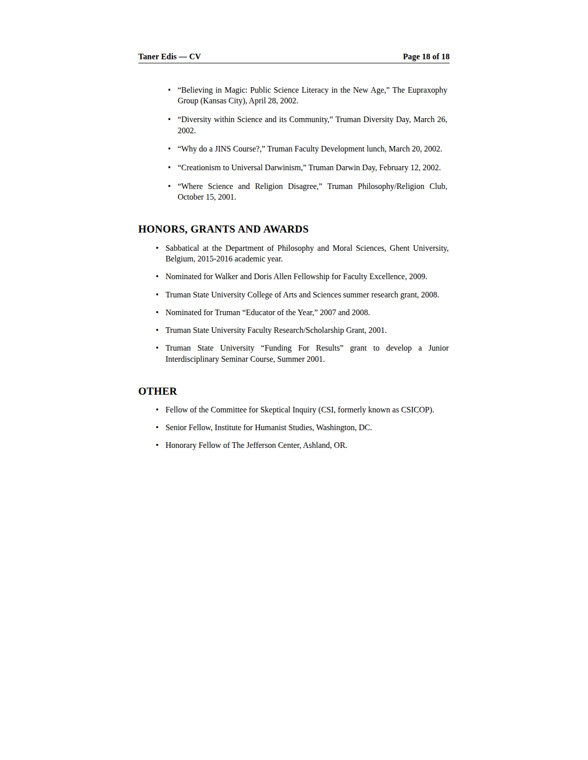Taner Edis — CV Page 18 of 18
“Believing in Magic: Public Science Literacy in the New Age,” The Eupraxophy Group (Kansas City), April 28, 2002.
“Diversity within Science and its Community,” Truman Diversity Day, March 26, 2002.
“Why do a JINS Course?,” Truman Faculty Development lunch, March 20, 2002.
“Creationism to Universal Darwinism,” Truman Darwin Day, February 12, 2002.
“Where Science and Religion Disagree,” Truman Philosophy/Religion Club, October 15, 2001.
HONORS, GRANTS AND AWARDS
Sabbatical at the Department of Philosophy and Moral Sciences, Ghent University, Belgium, 2015-2016 academic year.
Nominated for Walker and Doris Allen Fellowship for Faculty Excellence, 2009.
Truman State University College of Arts and Sciences summer research grant, 2008.
Nominated for Truman “Educator of the Year,” 2007 and 2008.
Truman State University Faculty Research/Scholarship Grant, 2001.
Truman State University “Funding For Results” grant to develop a Junior Interdisciplinary Seminar Course, Summer 2001.
OTHER
Fellow of the Committee for Skeptical Inquiry (CSI, formerly known as CSICOP).
Senior Fellow, Institute for Humanist Studies, Washington, DC.
Honorary Fellow of The Jefferson Center, Ashland, OR.